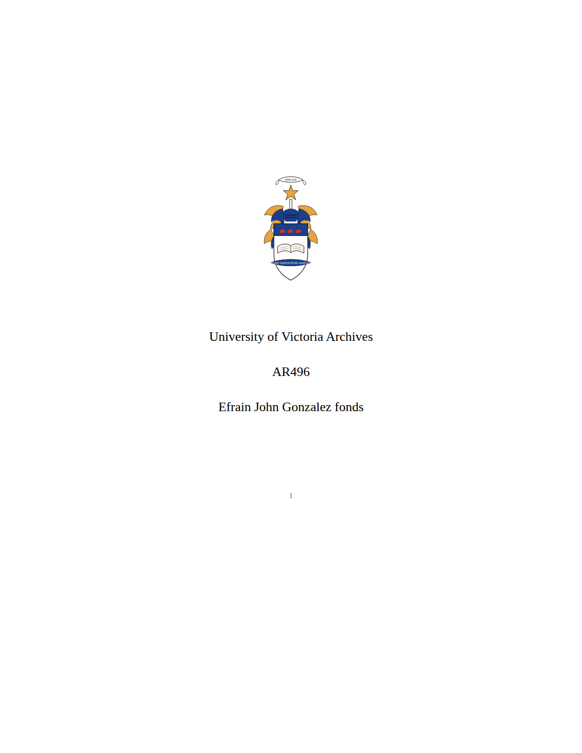MMLXIII MULTITUDO SAPIENTIUM SANITAS ORBIS
University of Victoria Archives
AR496
Efrain John Gonzalez fonds
1